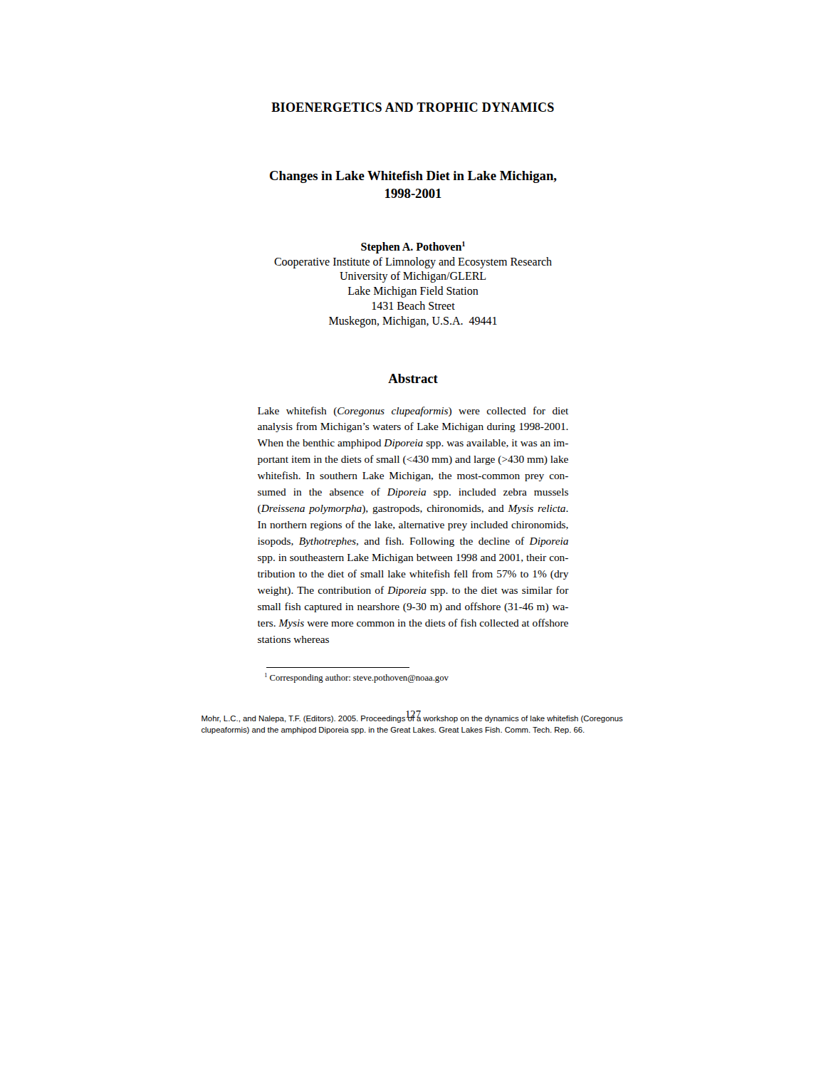Bioenergetics and Trophic Dynamics
Changes in Lake Whitefish Diet in Lake Michigan,
1998-2001
Stephen A. Pothoven1
Cooperative Institute of Limnology and Ecosystem Research
University of Michigan/GLERL
Lake Michigan Field Station
1431 Beach Street
Muskegon, Michigan, U.S.A. 49441
Abstract
Lake whitefish (Coregonus clupeaformis) were collected for diet analysis from Michigan’s waters of Lake Michigan during 1998-2001. When the benthic amphipod Diporeia spp. was available, it was an important item in the diets of small (<430 mm) and large (>430 mm) lake whitefish. In southern Lake Michigan, the most-common prey consumed in the absence of Diporeia spp. included zebra mussels (Dreissena polymorpha), gastropods, chironomids, and Mysis relicta. In northern regions of the lake, alternative prey included chironomids, isopods, Bythotrephes, and fish. Following the decline of Diporeia spp. in southeastern Lake Michigan between 1998 and 2001, their contribution to the diet of small lake whitefish fell from 57% to 1% (dry weight). The contribution of Diporeia spp. to the diet was similar for small fish captured in nearshore (9-30 m) and offshore (31-46 m) waters. Mysis were more common in the diets of fish collected at offshore stations whereas
1 Corresponding author: steve.pothoven@noaa.gov
127
Mohr, L.C., and Nalepa, T.F. (Editors). 2005. Proceedings of a workshop on the dynamics of lake whitefish (Coregonus clupeaformis) and the amphipod Diporeia spp. in the Great Lakes. Great Lakes Fish. Comm. Tech. Rep. 66.